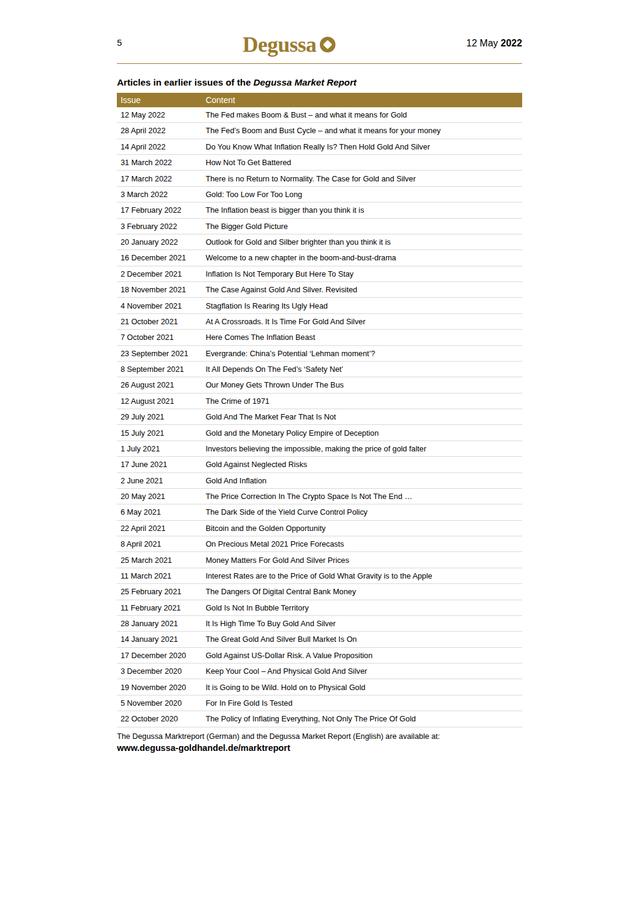5
Degussa
12 May 2022
Articles in earlier issues of the Degussa Market Report
| Issue | Content |
| --- | --- |
| 12 May 2022 | The Fed makes Boom & Bust – and what it means for Gold |
| 28 April 2022 | The Fed’s Boom and Bust Cycle – and what it means for your money |
| 14 April 2022 | Do You Know What Inflation Really Is? Then Hold Gold And Silver |
| 31 March 2022 | How Not To Get Battered |
| 17 March 2022 | There is no Return to Normality. The Case for Gold and Silver |
| 3 March 2022 | Gold: Too Low For Too Long |
| 17 February 2022 | The Inflation beast is bigger than you think it is |
| 3 February 2022 | The Bigger Gold Picture |
| 20 January 2022 | Outlook for Gold and Silber brighter than you think it is |
| 16 December 2021 | Welcome to a new chapter in the boom-and-bust-drama |
| 2 December 2021 | Inflation Is Not Temporary But Here To Stay |
| 18 November 2021 | The Case Against Gold And Silver. Revisited |
| 4 November 2021 | Stagflation Is Rearing Its Ugly Head |
| 21 October 2021 | At A Crossroads. It Is Time For Gold And Silver |
| 7 October 2021 | Here Comes The Inflation Beast |
| 23 September 2021 | Evergrande: China’s Potential ‘Lehman moment’? |
| 8 September 2021 | It All Depends On The Fed’s ‘Safety Net’ |
| 26 August 2021 | Our Money Gets Thrown Under The Bus |
| 12 August 2021 | The Crime of 1971 |
| 29 July 2021 | Gold And The Market Fear That Is Not |
| 15 July 2021 | Gold and the Monetary Policy Empire of Deception |
| 1 July 2021 | Investors believing the impossible, making the price of gold falter |
| 17 June 2021 | Gold Against Neglected Risks |
| 2 June 2021 | Gold And Inflation |
| 20 May 2021 | The Price Correction In The Crypto Space Is Not The End … |
| 6 May 2021 | The Dark Side of the Yield Curve Control Policy |
| 22 April 2021 | Bitcoin and the Golden Opportunity |
| 8 April 2021 | On Precious Metal 2021 Price Forecasts |
| 25 March 2021 | Money Matters For Gold And Silver Prices |
| 11 March 2021 | Interest Rates are to the Price of Gold What Gravity is to the Apple |
| 25 February 2021 | The Dangers Of Digital Central Bank Money |
| 11 February 2021 | Gold Is Not In Bubble Territory |
| 28 January 2021 | It Is High Time To Buy Gold And Silver |
| 14 January 2021 | The Great Gold And Silver Bull Market Is On |
| 17 December 2020 | Gold Against US-Dollar Risk. A Value Proposition |
| 3 December 2020 | Keep Your Cool – And Physical Gold And Silver |
| 19 November 2020 | It is Going to be Wild. Hold on to Physical Gold |
| 5 November 2020 | For In Fire Gold Is Tested |
| 22 October 2020 | The Policy of Inflating Everything, Not Only The Price Of Gold |
The Degussa Marktreport (German) and the Degussa Market Report (English) are available at: www.degussa-goldhandel.de/marktreport